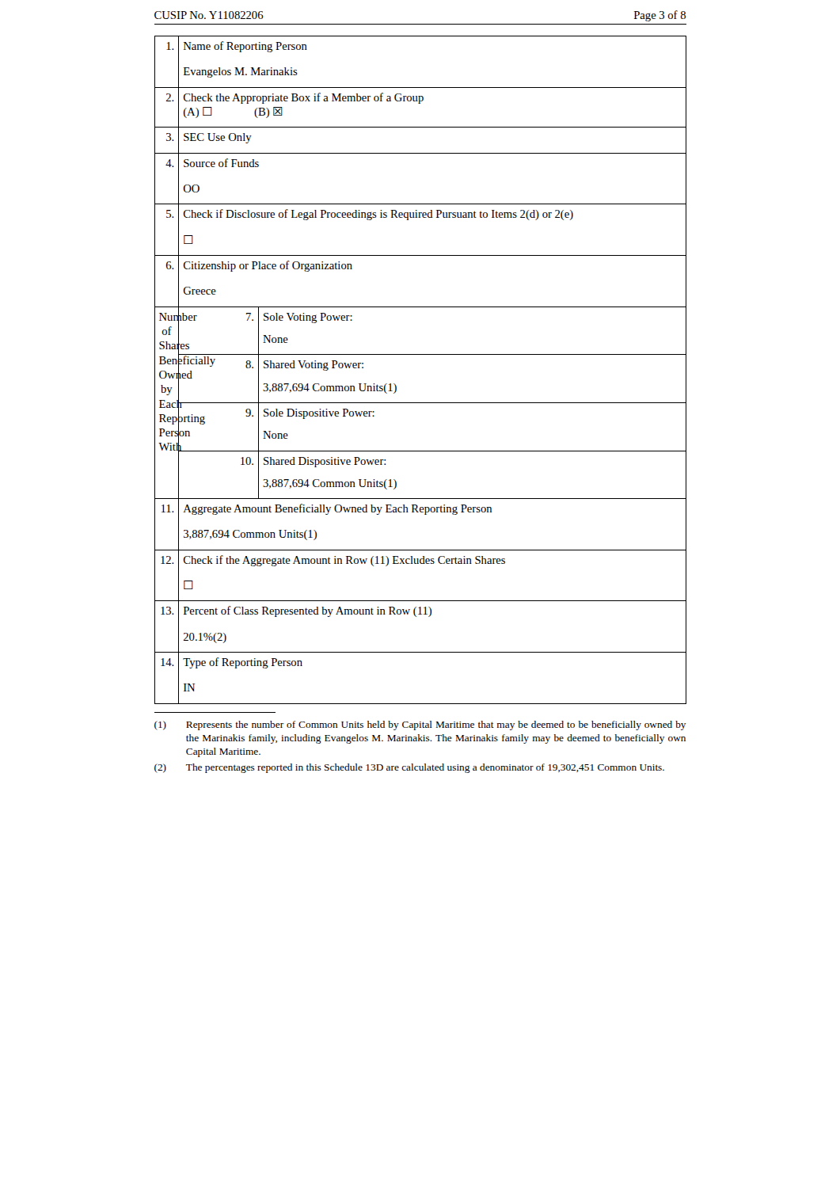CUSIP No. Y11082206 Page 3 of 8
| 1. | Name of Reporting Person Evangelos M. Marinakis |
| 2. | Check the Appropriate Box if a Member of a Group (A) ☐ (B) ☒ |
| 3. | SEC Use Only |
| 4. | Source of Funds OO |
| 5. | Check if Disclosure of Legal Proceedings is Required Pursuant to Items 2(d) or 2(e) ☐ |
| 6. | Citizenship or Place of Organization Greece |
| Number of Shares Beneficially Owned by Each Reporting Person With | 7. | Sole Voting Power: None |
| 8. | Shared Voting Power: 3,887,694 Common Units(1) |
| 9. | Sole Dispositive Power: None |
| 10. | Shared Dispositive Power: 3,887,694 Common Units(1) |
| 11. | Aggregate Amount Beneficially Owned by Each Reporting Person 3,887,694 Common Units(1) |
| 12. | Check if the Aggregate Amount in Row (11) Excludes Certain Shares ☐ |
| 13. | Percent of Class Represented by Amount in Row (11) 20.1%(2) |
| 14. | Type of Reporting Person IN |
(1)
Represents the number of Common Units held by Capital Maritime that may be deemed to be beneficially owned by the Marinakis family, including Evangelos M. Marinakis. The Marinakis family may be deemed to beneficially own Capital Maritime.
(2)
The percentages reported in this Schedule 13D are calculated using a denominator of 19,302,451 Common Units.